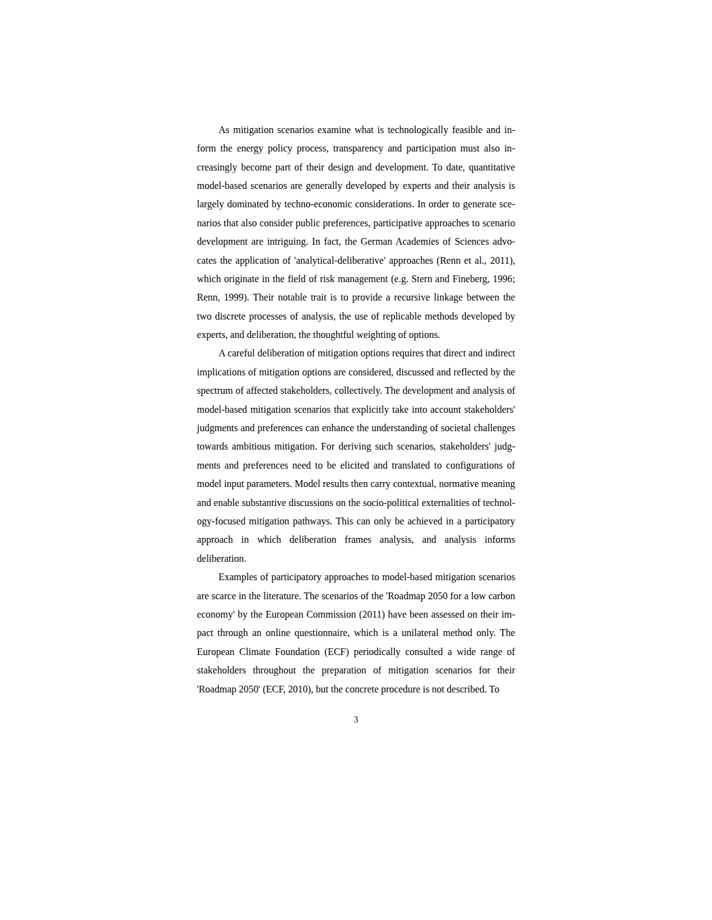As mitigation scenarios examine what is technologically feasible and inform the energy policy process, transparency and participation must also increasingly become part of their design and development. To date, quantitative model-based scenarios are generally developed by experts and their analysis is largely dominated by techno-economic considerations. In order to generate scenarios that also consider public preferences, participative approaches to scenario development are intriguing. In fact, the German Academies of Sciences advocates the application of 'analytical-deliberative' approaches (Renn et al., 2011), which originate in the field of risk management (e.g. Stern and Fineberg, 1996; Renn, 1999). Their notable trait is to provide a recursive linkage between the two discrete processes of analysis, the use of replicable methods developed by experts, and deliberation, the thoughtful weighting of options.
A careful deliberation of mitigation options requires that direct and indirect implications of mitigation options are considered, discussed and reflected by the spectrum of affected stakeholders, collectively. The development and analysis of model-based mitigation scenarios that explicitly take into account stakeholders' judgments and preferences can enhance the understanding of societal challenges towards ambitious mitigation. For deriving such scenarios, stakeholders' judgments and preferences need to be elicited and translated to configurations of model input parameters. Model results then carry contextual, normative meaning and enable substantive discussions on the socio-political externalities of technology-focused mitigation pathways. This can only be achieved in a participatory approach in which deliberation frames analysis, and analysis informs deliberation.
Examples of participatory approaches to model-based mitigation scenarios are scarce in the literature. The scenarios of the 'Roadmap 2050 for a low carbon economy' by the European Commission (2011) have been assessed on their impact through an online questionnaire, which is a unilateral method only. The European Climate Foundation (ECF) periodically consulted a wide range of stakeholders throughout the preparation of mitigation scenarios for their 'Roadmap 2050' (ECF, 2010), but the concrete procedure is not described. To
3